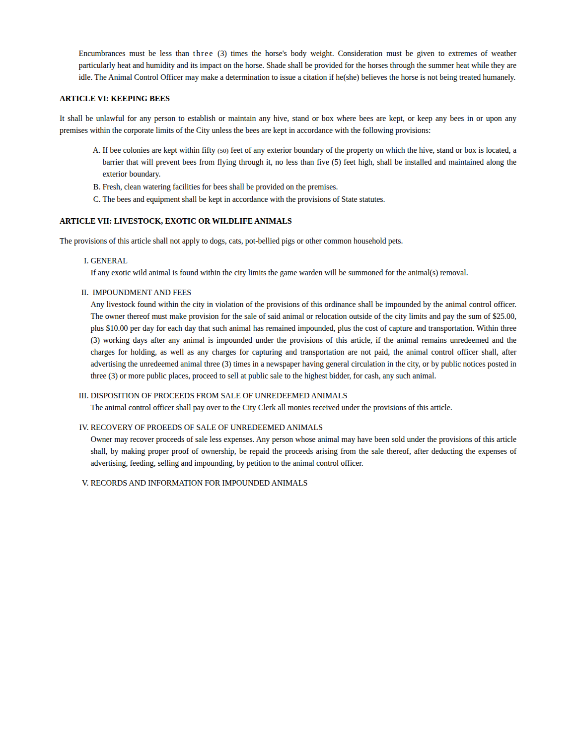Encumbrances must be less than three (3) times the horse's body weight. Consideration must be given to extremes of weather particularly heat and humidity and its impact on the horse. Shade shall be provided for the horses through the summer heat while they are idle. The Animal Control Officer may make a determination to issue a citation if he(she) believes the horse is not being treated humanely.
ARTICLE VI: KEEPING BEES
It shall be unlawful for any person to establish or maintain any hive, stand or box where bees are kept, or keep any bees in or upon any premises within the corporate limits of the City unless the bees are kept in accordance with the following provisions:
If bee colonies are kept within fifty (50) feet of any exterior boundary of the property on which the hive, stand or box is located, a barrier that will prevent bees from flying through it, no less than five (5) feet high, shall be installed and maintained along the exterior boundary.
Fresh, clean watering facilities for bees shall be provided on the premises.
The bees and equipment shall be kept in accordance with the provisions of State statutes.
ARTICLE VII: LIVESTOCK, EXOTIC OR WILDLIFE ANIMALS
The provisions of this article shall not apply to dogs, cats, pot-bellied pigs or other common household pets.
GENERAL
If any exotic wild animal is found within the city limits the game warden will be summoned for the animal(s) removal.
IMPOUNDMENT AND FEES
Any livestock found within the city in violation of the provisions of this ordinance shall be impounded by the animal control officer. The owner thereof must make provision for the sale of said animal or relocation outside of the city limits and pay the sum of $25.00, plus $10.00 per day for each day that such animal has remained impounded, plus the cost of capture and transportation. Within three (3) working days after any animal is impounded under the provisions of this article, if the animal remains unredeemed and the charges for holding, as well as any charges for capturing and transportation are not paid, the animal control officer shall, after advertising the unredeemed animal three (3) times in a newspaper having general circulation in the city, or by public notices posted in three (3) or more public places, proceed to sell at public sale to the highest bidder, for cash, any such animal.
DISPOSITION OF PROCEEDS FROM SALE OF UNREDEEMED ANIMALS
The animal control officer shall pay over to the City Clerk all monies received under the provisions of this article.
RECOVERY OF PROEEDS OF SALE OF UNREDEEMED ANIMALS
Owner may recover proceeds of sale less expenses. Any person whose animal may have been sold under the provisions of this article shall, by making proper proof of ownership, be repaid the proceeds arising from the sale thereof, after deducting the expenses of advertising, feeding, selling and impounding, by petition to the animal control officer.
RECORDS AND INFORMATION FOR IMPOUNDED ANIMALS